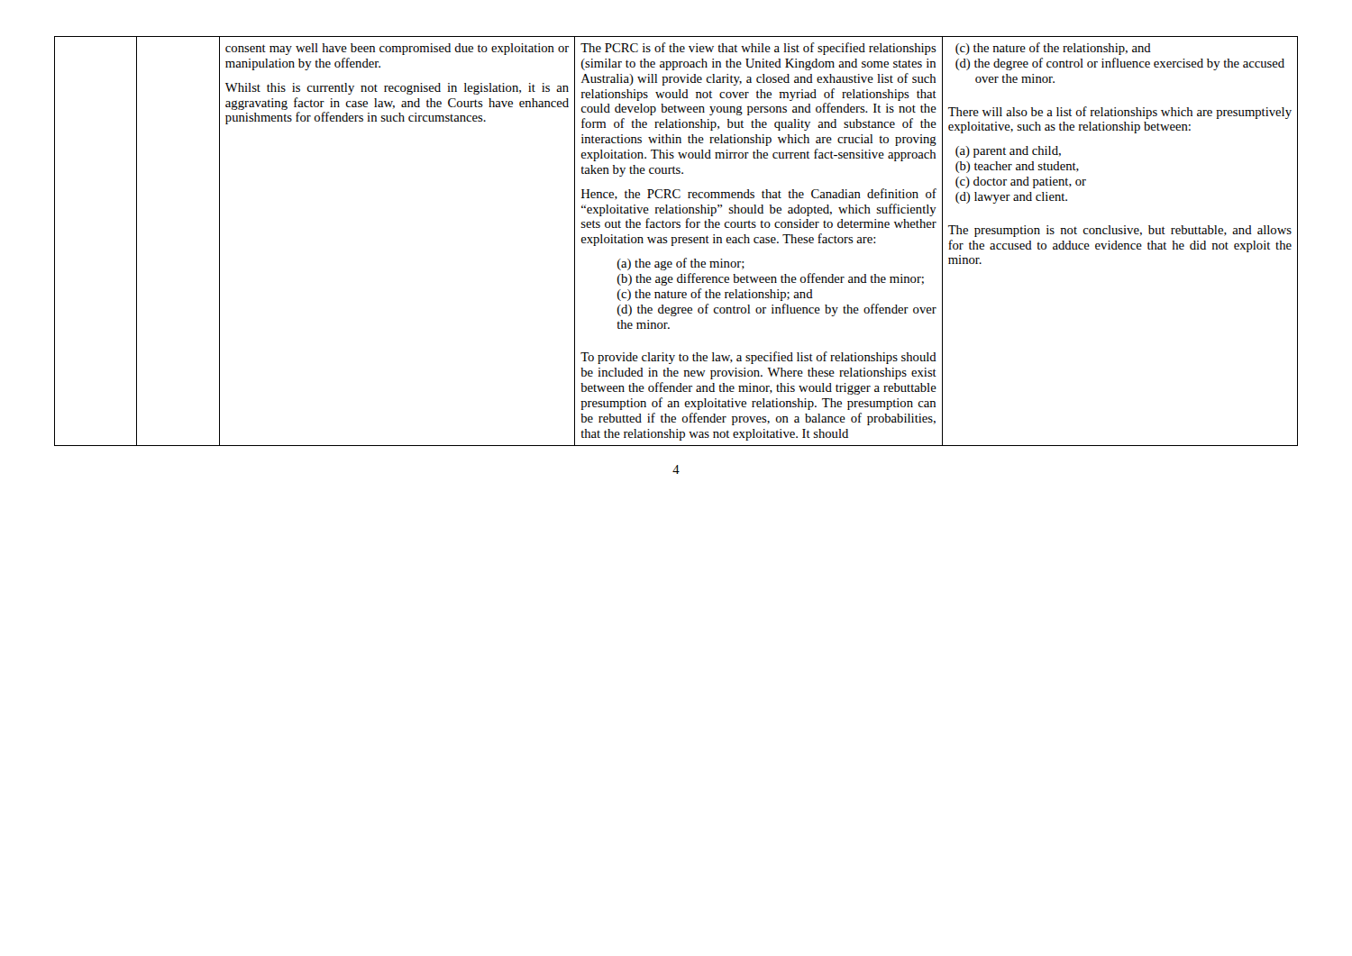| | | consent may well have been compromised due to exploitation or manipulation by the offender. Whilst this is currently not recognised in legislation, it is an aggravating factor in case law, and the Courts have enhanced punishments for offenders in such circumstances. | The PCRC is of the view that while a list of specified relationships (similar to the approach in the United Kingdom and some states in Australia) will provide clarity, a closed and exhaustive list of such relationships would not cover the myriad of relationships that could develop between young persons and offenders. It is not the form of the relationship, but the quality and substance of the interactions within the relationship which are crucial to proving exploitation. This would mirror the current fact-sensitive approach taken by the courts. Hence, the PCRC recommends that the Canadian definition of “exploitative relationship” should be adopted, which sufficiently sets out the factors for the courts to consider to determine whether exploitation was present in each case. These factors are: (a) the age of the minor; (b) the age difference between the offender and the minor; (c) the nature of the relationship; and (d) the degree of control or influence by the offender over the minor. To provide clarity to the law, a specified list of relationships should be included in the new provision. Where these relationships exist between the offender and the minor, this would trigger a rebuttable presumption of an exploitative relationship. The presumption can be rebutted if the offender proves, on a balance of probabilities, that the relationship was not exploitative. It should | (c) the nature of the relationship, and (d) the degree of control or influence exercised by the accused over the minor. There will also be a list of relationships which are presumptively exploitative, such as the relationship between: (a) parent and child, (b) teacher and student, (c) doctor and patient, or (d) lawyer and client. The presumption is not conclusive, but rebuttable, and allows for the accused to adduce evidence that he did not exploit the minor. |
4